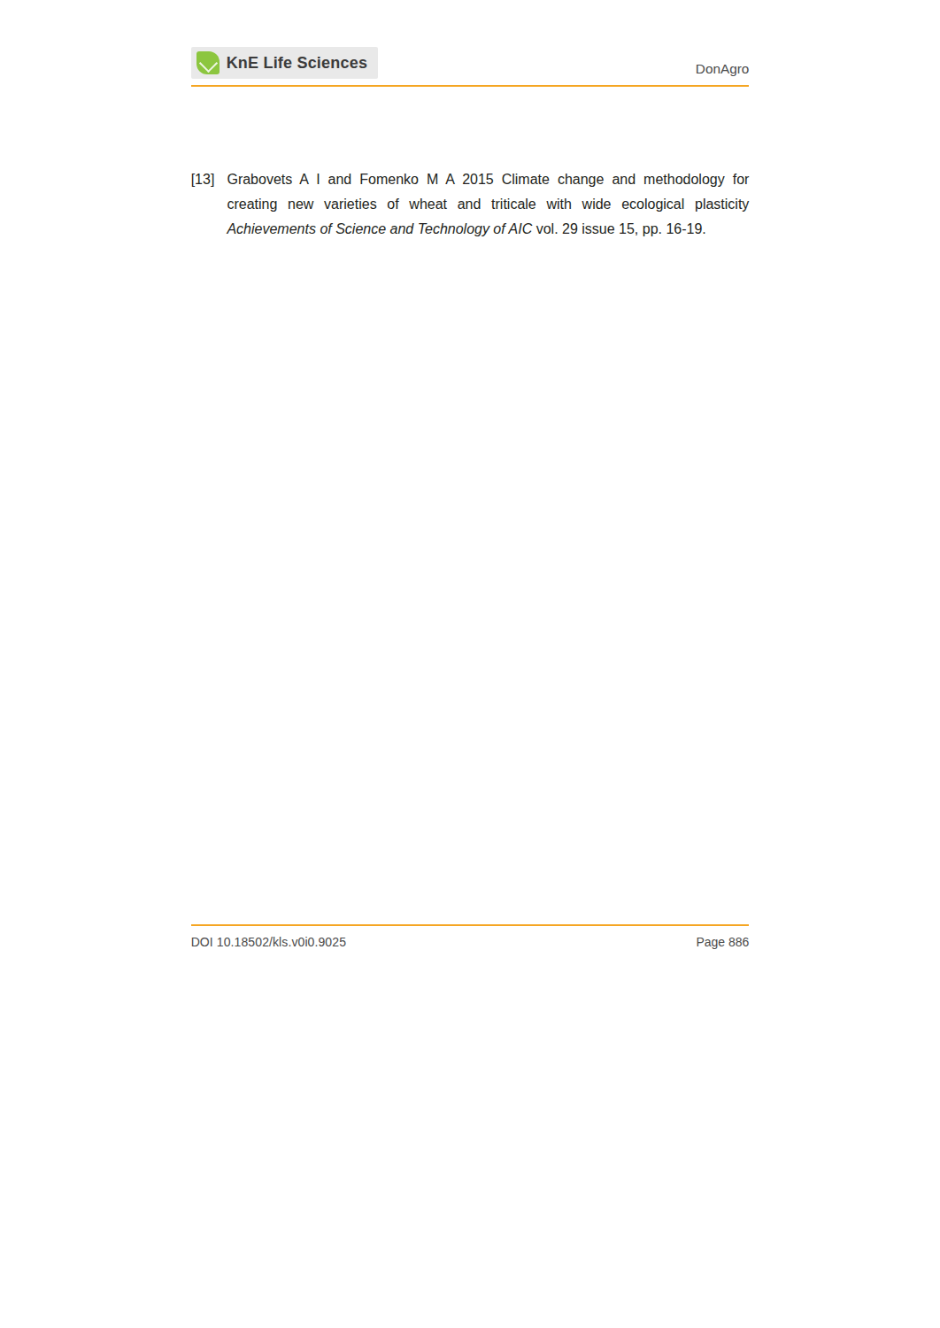KnE Life Sciences
DonAgro
[13] Grabovets A I and Fomenko M A 2015 Climate change and methodology for creating new varieties of wheat and triticale with wide ecological plasticity Achievements of Science and Technology of AIC vol. 29 issue 15, pp. 16-19.
DOI 10.18502/kls.v0i0.9025 Page 886